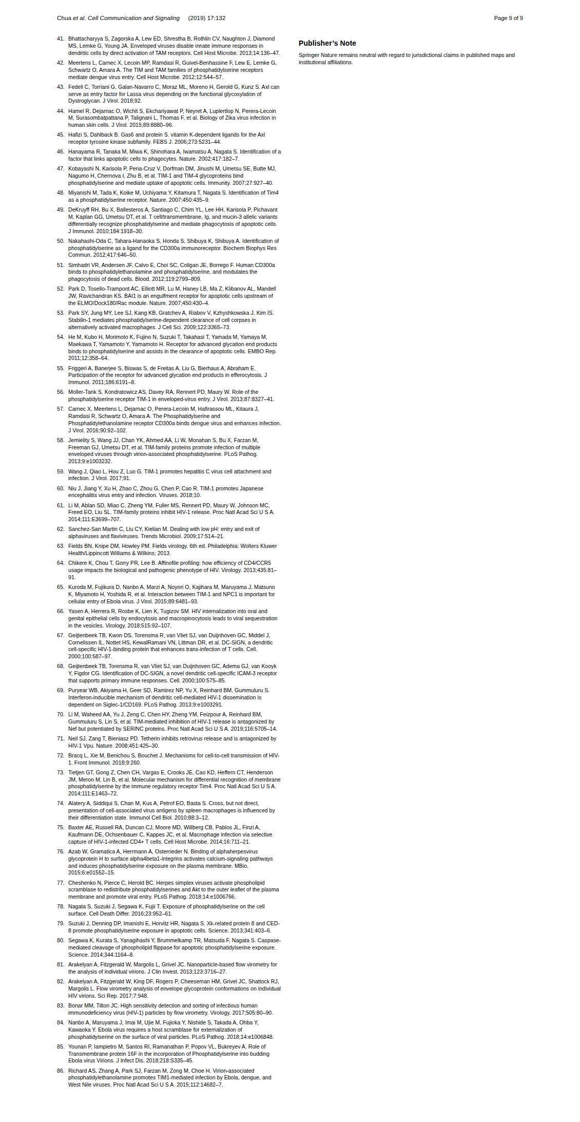Chua et al. Cell Communication and Signaling (2019) 17:132
Page 9 of 9
Bhattacharyya S, Zagorska A, Lew ED, Shrestha B, Rothlin CV, Naughton J, Diamond MS, Lemke G, Young JA. Enveloped viruses disable innate immune responses in dendritic cells by direct activation of TAM receptors. Cell Host Microbe. 2013;14:136–47.
Meertens L, Carnec X, Lecoin MP, Ramdasi R, Guivel-Benhassine F, Lew E, Lemke G, Schwartz O, Amara A. The TIM and TAM families of phosphatidylserine receptors mediate dengue virus entry. Cell Host Microbe. 2012;12:544–57.
Fedeli C, Torriani G, Galan-Navarro C, Moraz ML, Moreno H, Gerold G, Kunz S. Axl can serve as entry factor for Lassa virus depending on the functional glycosylation of Dystroglycan. J Virol. 2018;92.
Hamel R, Dejarnac O, Wichit S, Ekchariyawat P, Neyret A, Luplertlop N, Perera-Lecoin M, Surasombatpattana P, Talignani L, Thomas F, et al. Biology of Zika virus infection in human skin cells. J Virol. 2015;89:8880–96.
Hafizi S, Dahlback B. Gas6 and protein S. vitamin K-dependent ligands for the Axl receptor tyrosine kinase subfamily. FEBS J. 2006;273:5231–44.
Hanayama R, Tanaka M, Miwa K, Shinohara A, Iwamatsu A, Nagata S. Identification of a factor that links apoptotic cells to phagocytes. Nature. 2002;417:182–7.
Kobayashi N, Karisola P, Pena-Cruz V, Dorfman DM, Jinushi M, Umetsu SE, Butte MJ, Nagumo H, Chernova I, Zhu B, et al. TIM-1 and TIM-4 glycoproteins bind phosphatidylserine and mediate uptake of apoptotic cells. Immunity. 2007;27:927–40.
Miyanishi M, Tada K, Koike M, Uchiyama Y, Kitamura T, Nagata S. Identification of Tim4 as a phosphatidylserine receptor. Nature. 2007;450:435–9.
DeKruyff RH, Bu X, Ballesteros A, Santiago C, Chim YL, Lee HH, Karisola P, Pichavant M, Kaplan GG, Umetsu DT, et al. T cell/transmembrane, Ig, and mucin-3 allelic variants differentially recognize phosphatidylserine and mediate phagocytosis of apoptotic cells. J Immunol. 2010;184:1918–30.
Nakahashi-Oda C, Tahara-Hanaoka S, Honda S, Shibuya K, Shibuya A. Identification of phosphatidylserine as a ligand for the CD300a immunoreceptor. Biochem Biophys Res Commun. 2012;417:646–50.
Simhadri VR, Andersen JF, Calvo E, Choi SC, Coligan JE, Borrego F. Human CD300a binds to phosphatidylethanolamine and phosphatidylserine, and modulates the phagocytosis of dead cells. Blood. 2012;119:2799–809.
Park D, Tosello-Trampont AC, Elliott MR, Lu M, Haney LB, Ma Z, Klibanov AL, Mandell JW, Ravichandran KS. BAI1 is an engulfment receptor for apoptotic cells upstream of the ELMO/Dock180/Rac module. Nature. 2007;450:430–4.
Park SY, Jung MY, Lee SJ, Kang KB, Gratchev A, Riabov V, Kzhyshkowska J, Kim IS. Stabilin-1 mediates phosphatidylserine-dependent clearance of cell corpses in alternatively activated macrophages. J Cell Sci. 2009;122:3365–73.
He M, Kubo H, Morimoto K, Fujino N, Suzuki T, Takahasi T, Yamada M, Yamaya M, Maekawa T, Yamamoto Y, Yamamoto H. Receptor for advanced glycation end products binds to phosphatidylserine and assists in the clearance of apoptotic cells. EMBO Rep. 2011;12:358–64.
Friggeri A, Banerjee S, Biswas S, de Freitas A, Liu G, Bierhaus A, Abraham E. Participation of the receptor for advanced glycation end products in efferocytosis. J Immunol. 2011;186:6191–8.
Moller-Tank S, Kondratowicz AS, Davey RA, Rennert PD, Maury W. Role of the phosphatidylserine receptor TIM-1 in enveloped-virus entry. J Virol. 2013;87:8327–41.
Carnec X, Meertens L, Dejarnac O, Perera-Lecoin M, Hafirassou ML, Kitaura J, Ramdasi R, Schwartz O, Amara A. The Phosphatidylserine and Phosphatidylethanolamine receptor CD300a binds dengue virus and enhances infection. J Virol. 2016;90:92–102.
Jemielity S, Wang JJ, Chan YK, Ahmed AA, Li W, Monahan S, Bu X, Farzan M, Freeman GJ, Umetsu DT, et al. TIM-family proteins promote infection of multiple enveloped viruses through virion-associated phosphatidylserine. PLoS Pathog. 2013;9:e1003232.
Wang J, Qiao L, Hou Z, Luo G. TIM-1 promotes hepatitis C virus cell attachment and infection. J Virol. 2017;91.
Niu J, Jiang Y, Xu H, Zhao C, Zhou G, Chen P, Cao R. TIM-1 promotes Japanese encephalitis virus entry and infection. Viruses. 2018;10.
Li M, Ablan SD, Miao C, Zheng YM, Fuller MS, Rennert PD, Maury W, Johnson MC, Freed EO, Liu SL. TIM-family proteins inhibit HIV-1 release. Proc Natl Acad Sci U S A. 2014;111:E3699–707.
Sanchez-San Martin C, Liu CY, Kielian M. Dealing with low pH: entry and exit of alphaviruses and flaviviruses. Trends Microbiol. 2009;17:514–21.
Fields BN, Knipe DM, Howley PM. Fields virology. 6th ed. Philadelphia: Wolters Kluwer Health/Lippincott Williams & Wilkins; 2013.
Chikere K, Chou T, Gorry PR, Lee B. Affinofile profiling: how efficiency of CD4/CCR5 usage impacts the biological and pathogenic phenotype of HIV. Virology. 2013;435:81–91.
Kuroda M, Fujikura D, Nanbo A, Marzi A, Noyori O, Kajihara M, Maruyama J, Matsuno K, Miyamoto H, Yoshida R, et al. Interaction between TIM-1 and NPC1 is important for cellular entry of Ebola virus. J Virol. 2015;89:6481–93.
Yasen A, Herrera R, Rosbe K, Lien K, Tugizov SM. HIV internalization into oral and genital epithelial cells by endocytosis and macropinocytosis leads to viral sequestration in the vesicles. Virology. 2018;515:92–107.
Geijtenbeek TB, Kwon DS, Torensma R, van Vliet SJ, van Duijnhoven GC, Middel J, Cornelissen IL, Nottet HS, KewalRamani VN, Littman DR, et al. DC-SIGN, a dendritic cell-specific HIV-1-binding protein that enhances trans-infection of T cells. Cell. 2000;100:587–97.
Geijtenbeek TB, Torensma R, van Vliet SJ, van Duijnhoven GC, Adema GJ, van Kooyk Y, Figdor CG. Identification of DC-SIGN, a novel dendritic cell-specific ICAM-3 receptor that supports primary immune responses. Cell. 2000;100:575–85.
Puryear WB, Akiyama H, Geer SD, Ramirez NP, Yu X, Reinhard BM, Gummuluru S. Interferon-inducible mechanism of dendritic cell-mediated HIV-1 dissemination is dependent on Siglec-1/CD169. PLoS Pathog. 2013;9:e1003291.
Li M, Waheed AA, Yu J, Zeng C, Chen HY, Zheng YM, Feizpour A, Reinhard BM, Gummuluru S, Lin S, et al. TIM-mediated inhibition of HIV-1 release is antagonized by Nef but potentiated by SERINC proteins. Proc Natl Acad Sci U S A. 2019;116:5705–14.
Neil SJ, Zang T, Bieniasz PD. Tetherin inhibits retrovirus release and is antagonized by HIV-1 Vpu. Nature. 2008;451:425–30.
Bracq L, Xie M, Benichou S, Bouchet J. Mechanisms for cell-to-cell transmission of HIV-1. Front Immunol. 2018;9:260.
Tietjen GT, Gong Z, Chen CH, Vargas E, Crooks JE, Cao KD, Heffern CT, Henderson JM, Meron M, Lin B, et al. Molecular mechanism for differential recognition of membrane phosphatidylserine by the immune regulatory receptor Tim4. Proc Natl Acad Sci U S A. 2014;111:E1463–72.
Alatery A, Siddiqui S, Chan M, Kus A, Petrof EO, Basta S. Cross, but not direct, presentation of cell-associated virus antigens by spleen macrophages is influenced by their differentiation state. Immunol Cell Biol. 2010;88:3–12.
Baxter AE, Russell RA, Duncan CJ, Moore MD, Willberg CB, Pablos JL, Finzi A, Kaufmann DE, Ochsenbauer C, Kappes JC, et al. Macrophage infection via selective capture of HIV-1-infected CD4+ T cells. Cell Host Microbe. 2014;16:711–21.
Azab W, Gramatica A, Herrmann A, Osterrieder N. Binding of alphaherpesvirus glycoprotein H to surface alpha4beta1-integrins activates calcium-signaling pathways and induces phosphatidylserine exposure on the plasma membrane. MBio. 2015;6:e01552–15.
Cheshenko N, Pierce C, Herold BC. Herpes simplex viruses activate phospholipid scramblase to redistribute phosphatidylserines and Akt to the outer leaflet of the plasma membrane and promote viral entry. PLoS Pathog. 2018;14:e1006766.
Nagata S, Suzuki J, Segawa K, Fujii T. Exposure of phosphatidylserine on the cell surface. Cell Death Differ. 2016;23:952–61.
Suzuki J, Denning DP, Imanishi E, Horvitz HR, Nagata S. Xk-related protein 8 and CED-8 promote phosphatidylserine exposure in apoptotic cells. Science. 2013;341:403–6.
Segawa K, Kurata S, Yanagihashi Y, Brummelkamp TR, Matsuda F, Nagata S. Caspase-mediated cleavage of phospholipid flippase for apoptotic phosphatidylserine exposure. Science. 2014;344:1164–8.
Arakelyan A, Fitzgerald W, Margolis L, Grivel JC. Nanoparticle-based flow virometry for the analysis of individual virions. J Clin Invest. 2013;123:3716–27.
Arakelyan A, Fitzgerald W, King DF, Rogers P, Cheeseman HM, Grivel JC, Shattock RJ, Margolis L. Flow virometry analysis of envelope glycoprotein conformations on individual HIV virions. Sci Rep. 2017;7:948.
Bonar MM, Tilton JC. High sensitivity detection and sorting of infectious human immunodeficiency virus (HIV-1) particles by flow virometry. Virology. 2017;505:80–90.
Nanbo A, Maruyama J, Imai M, Ujie M, Fujioka Y, Nishide S, Takada A, Ohba Y, Kawaoka Y. Ebola virus requires a host scramblase for externalization of phosphatidylserine on the surface of viral particles. PLoS Pathog. 2018;14:e1006848.
Younan P, Iampietro M, Santos RI, Ramanathan P, Popov VL, Bukreyev A. Role of Transmembrane protein 16F in the incorporation of Phosphatidylserine into budding Ebola virus Virions. J Infect Dis. 2018;218:S335–45.
Richard AS, Zhang A, Park SJ, Farzan M, Zong M, Choe H. Virion-associated phosphatidylethanolamine promotes TIM1-mediated infection by Ebola, dengue, and West Nile viruses. Proc Natl Acad Sci U S A. 2015;112:14682–7.
Publisher’s Note
Springer Nature remains neutral with regard to jurisdictional claims in published maps and institutional affiliations.